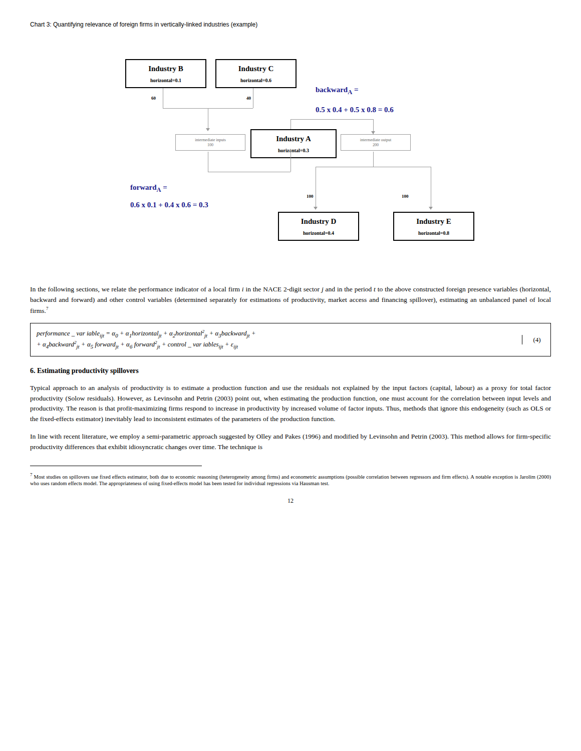Chart 3: Quantifying relevance of foreign firms in vertically-linked industries (example)
Industry B
horizontal=0.1
Industry C
horizontal=0.6
backwardA =
0.5 x 0.4 + 0.5 x 0.8 = 0.6
60
40
intermediate inputs
100
Industry A
horizontal=0.3
intermediate output
200
forwardA =
0.6 x 0.1 + 0.4 x 0.6 = 0.3
100
100
Industry D
horizontal=0.4
Industry E
horizontal=0.8
In the following sections, we relate the performance indicator of a local firm i in the NACE 2-digit sector j and in the period t to the above constructed foreign presence variables (horizontal, backward and forward) and other control variables (determined separately for estimations of productivity, market access and financing spillover), estimating an unbalanced panel of local firms.7
performance _ var iableijt = α0 + α1horizontaljt + α2horizontal2jt + α3backwardjt +
+ α4backward2jt + α5 forwardjt + α6 forward2jt + control _ var iablesijt + εijt
(4)
6. Estimating productivity spillovers
Typical approach to an analysis of productivity is to estimate a production function and use the residuals not explained by the input factors (capital, labour) as a proxy for total factor productivity (Solow residuals). However, as Levinsohn and Petrin (2003) point out, when estimating the production function, one must account for the correlation between input levels and productivity. The reason is that profit-maximizing firms respond to increase in productivity by increased volume of factor inputs. Thus, methods that ignore this endogeneity (such as OLS or the fixed-effects estimator) inevitably lead to inconsistent estimates of the parameters of the production function.
In line with recent literature, we employ a semi-parametric approach suggested by Olley and Pakes (1996) and modified by Levinsohn and Petrin (2003). This method allows for firm-specific productivity differences that exhibit idiosyncratic changes over time. The technique is
7 Most studies on spillovers use fixed effects estimator, both due to economic reasoning (heterogeneity among firms) and econometric assumptions (possible correlation between regressors and firm effects). A notable exception is Jarolím (2000) who uses random effects model. The appropriateness of using fixed-effects model has been tested for individual regressions via Hausman test.
12